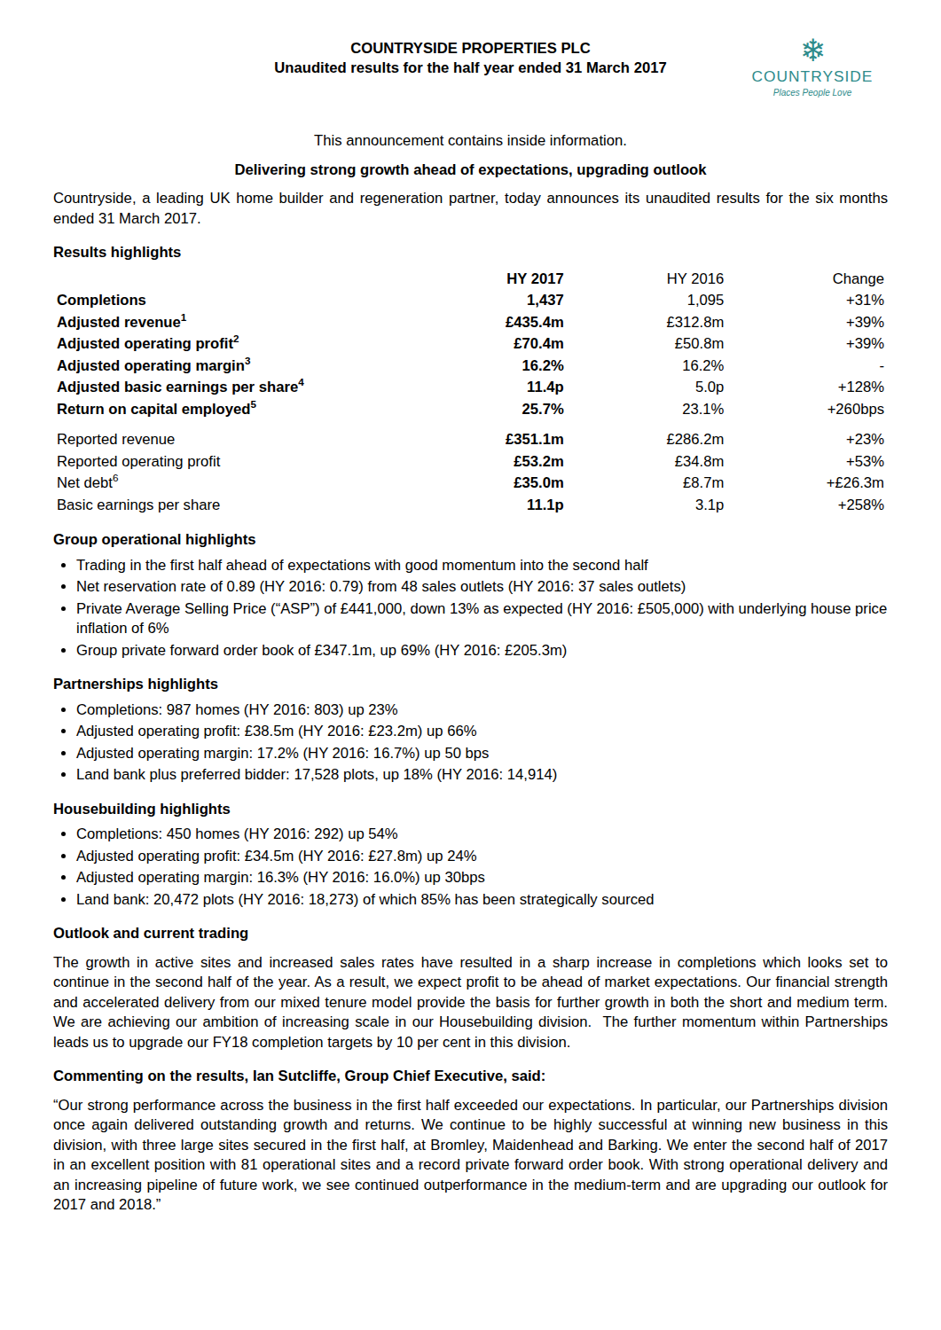COUNTRYSIDE PROPERTIES PLC
Unaudited results for the half year ended 31 March 2017
❄
COUNTRYSIDE
Places People Love
This announcement contains inside information.
Delivering strong growth ahead of expectations, upgrading outlook
Countryside, a leading UK home builder and regeneration partner, today announces its unaudited results for the six months ended 31 March 2017.
Results highlights
| | HY 2017 | HY 2016 | Change |
| Completions | 1,437 | 1,095 | +31% |
| Adjusted revenue 1 | £435.4m | £312.8m | +39% |
| Adjusted operating profit 2 | £70.4m | £50.8m | +39% |
| Adjusted operating margin 3 | 16.2% | 16.2% | - |
| Adjusted basic earnings per share 4 | 11.4p | 5.0p | +128% |
| Return on capital employed 5 | 25.7% | 23.1% | +260bps |
| Reported revenue | £351.1m | £286.2m | +23% |
| Reported operating profit | £53.2m | £34.8m | +53% |
| Net debt 6 | £35.0m | £8.7m | +£26.3m |
| Basic earnings per share | 11.1p | 3.1p | +258% |
Group operational highlights
Trading in the first half ahead of expectations with good momentum into the second half
Net reservation rate of 0.89 (HY 2016: 0.79) from 48 sales outlets (HY 2016: 37 sales outlets)
Private Average Selling Price (“ASP”) of £441,000, down 13% as expected (HY 2016: £505,000) with underlying house price inflation of 6%
Group private forward order book of £347.1m, up 69% (HY 2016: £205.3m)
Partnerships highlights
Completions: 987 homes (HY 2016: 803) up 23%
Adjusted operating profit: £38.5m (HY 2016: £23.2m) up 66%
Adjusted operating margin: 17.2% (HY 2016: 16.7%) up 50 bps
Land bank plus preferred bidder: 17,528 plots, up 18% (HY 2016: 14,914)
Housebuilding highlights
Completions: 450 homes (HY 2016: 292) up 54%
Adjusted operating profit: £34.5m (HY 2016: £27.8m) up 24%
Adjusted operating margin: 16.3% (HY 2016: 16.0%) up 30bps
Land bank: 20,472 plots (HY 2016: 18,273) of which 85% has been strategically sourced
Outlook and current trading
The growth in active sites and increased sales rates have resulted in a sharp increase in completions which looks set to continue in the second half of the year. As a result, we expect profit to be ahead of market expectations. Our financial strength and accelerated delivery from our mixed tenure model provide the basis for further growth in both the short and medium term. We are achieving our ambition of increasing scale in our Housebuilding division. The further momentum within Partnerships leads us to upgrade our FY18 completion targets by 10 per cent in this division.
Commenting on the results, Ian Sutcliffe, Group Chief Executive, said:
“Our strong performance across the business in the first half exceeded our expectations. In particular, our Partnerships division once again delivered outstanding growth and returns. We continue to be highly successful at winning new business in this division, with three large sites secured in the first half, at Bromley, Maidenhead and Barking. We enter the second half of 2017 in an excellent position with 81 operational sites and a record private forward order book. With strong operational delivery and an increasing pipeline of future work, we see continued outperformance in the medium-term and are upgrading our outlook for 2017 and 2018.”